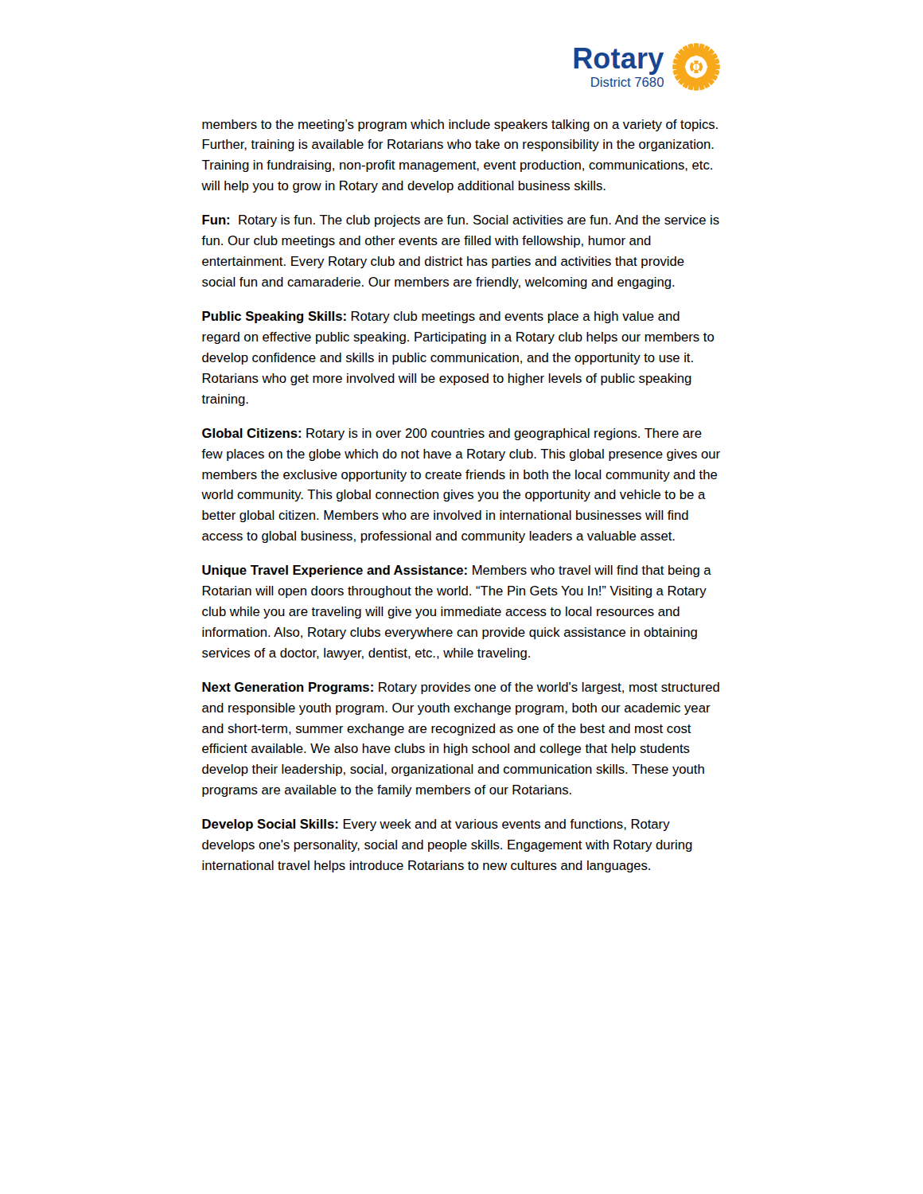Rotary
District 7680
members to the meeting’s program which include speakers talking on a variety of topics. Further, training is available for Rotarians who take on responsibility in the organization. Training in fundraising, non-profit management, event production, communications, etc. will help you to grow in Rotary and develop additional business skills.
Fun: Rotary is fun. The club projects are fun. Social activities are fun. And the service is fun. Our club meetings and other events are filled with fellowship, humor and entertainment. Every Rotary club and district has parties and activities that provide social fun and camaraderie. Our members are friendly, welcoming and engaging.
Public Speaking Skills: Rotary club meetings and events place a high value and regard on effective public speaking. Participating in a Rotary club helps our members to develop confidence and skills in public communication, and the opportunity to use it. Rotarians who get more involved will be exposed to higher levels of public speaking training.
Global Citizens: Rotary is in over 200 countries and geographical regions. There are few places on the globe which do not have a Rotary club. This global presence gives our members the exclusive opportunity to create friends in both the local community and the world community. This global connection gives you the opportunity and vehicle to be a better global citizen. Members who are involved in international businesses will find access to global business, professional and community leaders a valuable asset.
Unique Travel Experience and Assistance: Members who travel will find that being a Rotarian will open doors throughout the world. “The Pin Gets You In!” Visiting a Rotary club while you are traveling will give you immediate access to local resources and information. Also, Rotary clubs everywhere can provide quick assistance in obtaining services of a doctor, lawyer, dentist, etc., while traveling.
Next Generation Programs: Rotary provides one of the world's largest, most structured and responsible youth program. Our youth exchange program, both our academic year and short-term, summer exchange are recognized as one of the best and most cost efficient available. We also have clubs in high school and college that help students develop their leadership, social, organizational and communication skills. These youth programs are available to the family members of our Rotarians.
Develop Social Skills: Every week and at various events and functions, Rotary develops one's personality, social and people skills. Engagement with Rotary during international travel helps introduce Rotarians to new cultures and languages.